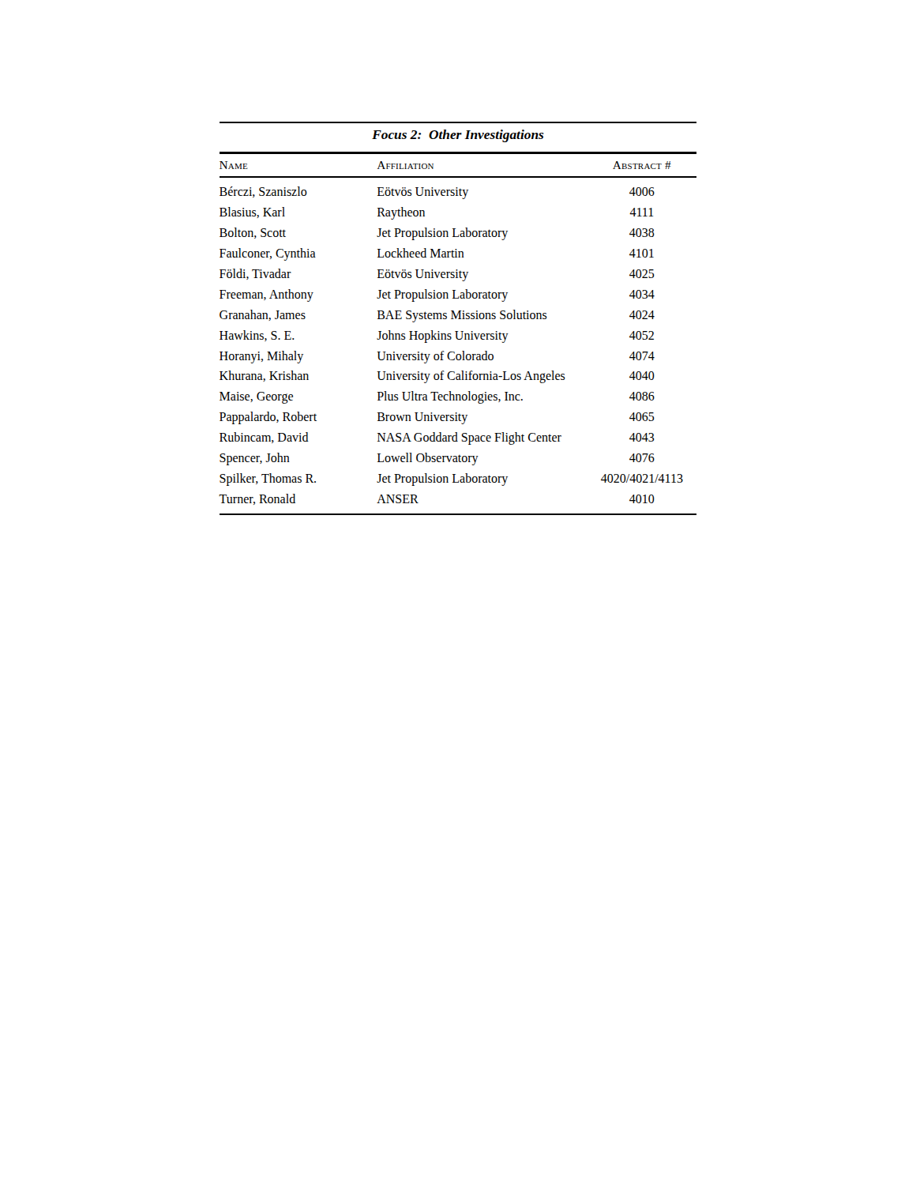Focus 2: Other Investigations
| Name | Affiliation | Abstract # |
| --- | --- | --- |
| Bérczi, Szaniszlo | Eötvös University | 4006 |
| Blasius, Karl | Raytheon | 4111 |
| Bolton, Scott | Jet Propulsion Laboratory | 4038 |
| Faulconer, Cynthia | Lockheed Martin | 4101 |
| Földi, Tivadar | Eötvös University | 4025 |
| Freeman, Anthony | Jet Propulsion Laboratory | 4034 |
| Granahan, James | BAE Systems Missions Solutions | 4024 |
| Hawkins, S. E. | Johns Hopkins University | 4052 |
| Horanyi, Mihaly | University of Colorado | 4074 |
| Khurana, Krishan | University of California-Los Angeles | 4040 |
| Maise, George | Plus Ultra Technologies, Inc. | 4086 |
| Pappalardo, Robert | Brown University | 4065 |
| Rubincam, David | NASA Goddard Space Flight Center | 4043 |
| Spencer, John | Lowell Observatory | 4076 |
| Spilker, Thomas R. | Jet Propulsion Laboratory | 4020/4021/4113 |
| Turner, Ronald | ANSER | 4010 |